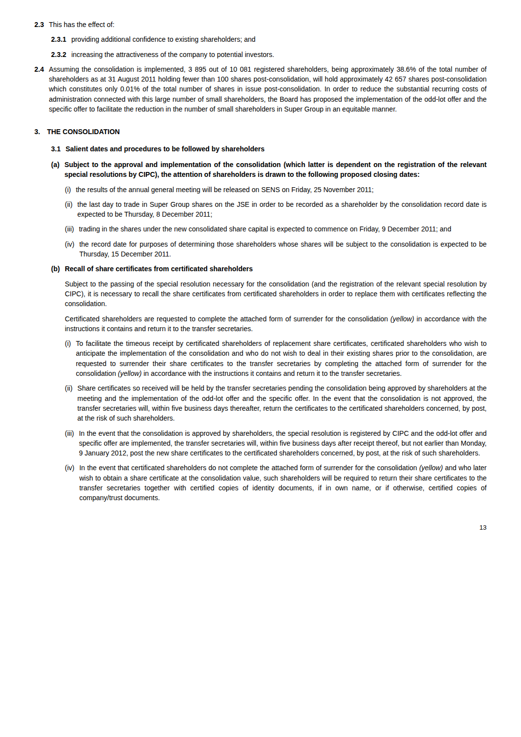2.3 This has the effect of:
2.3.1 providing additional confidence to existing shareholders; and
2.3.2 increasing the attractiveness of the company to potential investors.
2.4 Assuming the consolidation is implemented, 3 895 out of 10 081 registered shareholders, being approximately 38.6% of the total number of shareholders as at 31 August 2011 holding fewer than 100 shares post-consolidation, will hold approximately 42 657 shares post-consolidation which constitutes only 0.01% of the total number of shares in issue post-consolidation. In order to reduce the substantial recurring costs of administration connected with this large number of small shareholders, the Board has proposed the implementation of the odd-lot offer and the specific offer to facilitate the reduction in the number of small shareholders in Super Group in an equitable manner.
3. THE CONSOLIDATION
3.1 Salient dates and procedures to be followed by shareholders
(a) Subject to the approval and implementation of the consolidation (which latter is dependent on the registration of the relevant special resolutions by CIPC), the attention of shareholders is drawn to the following proposed closing dates:
(i) the results of the annual general meeting will be released on SENS on Friday, 25 November 2011;
(ii) the last day to trade in Super Group shares on the JSE in order to be recorded as a shareholder by the consolidation record date is expected to be Thursday, 8 December 2011;
(iii) trading in the shares under the new consolidated share capital is expected to commence on Friday, 9 December 2011; and
(iv) the record date for purposes of determining those shareholders whose shares will be subject to the consolidation is expected to be Thursday, 15 December 2011.
(b) Recall of share certificates from certificated shareholders
Subject to the passing of the special resolution necessary for the consolidation (and the registration of the relevant special resolution by CIPC), it is necessary to recall the share certificates from certificated shareholders in order to replace them with certificates reflecting the consolidation.
Certificated shareholders are requested to complete the attached form of surrender for the consolidation (yellow) in accordance with the instructions it contains and return it to the transfer secretaries.
(i) To facilitate the timeous receipt by certificated shareholders of replacement share certificates, certificated shareholders who wish to anticipate the implementation of the consolidation and who do not wish to deal in their existing shares prior to the consolidation, are requested to surrender their share certificates to the transfer secretaries by completing the attached form of surrender for the consolidation (yellow) in accordance with the instructions it contains and return it to the transfer secretaries.
(ii) Share certificates so received will be held by the transfer secretaries pending the consolidation being approved by shareholders at the meeting and the implementation of the odd-lot offer and the specific offer. In the event that the consolidation is not approved, the transfer secretaries will, within five business days thereafter, return the certificates to the certificated shareholders concerned, by post, at the risk of such shareholders.
(iii) In the event that the consolidation is approved by shareholders, the special resolution is registered by CIPC and the odd-lot offer and specific offer are implemented, the transfer secretaries will, within five business days after receipt thereof, but not earlier than Monday, 9 January 2012, post the new share certificates to the certificated shareholders concerned, by post, at the risk of such shareholders.
(iv) In the event that certificated shareholders do not complete the attached form of surrender for the consolidation (yellow) and who later wish to obtain a share certificate at the consolidation value, such shareholders will be required to return their share certificates to the transfer secretaries together with certified copies of identity documents, if in own name, or if otherwise, certified copies of company/trust documents.
13